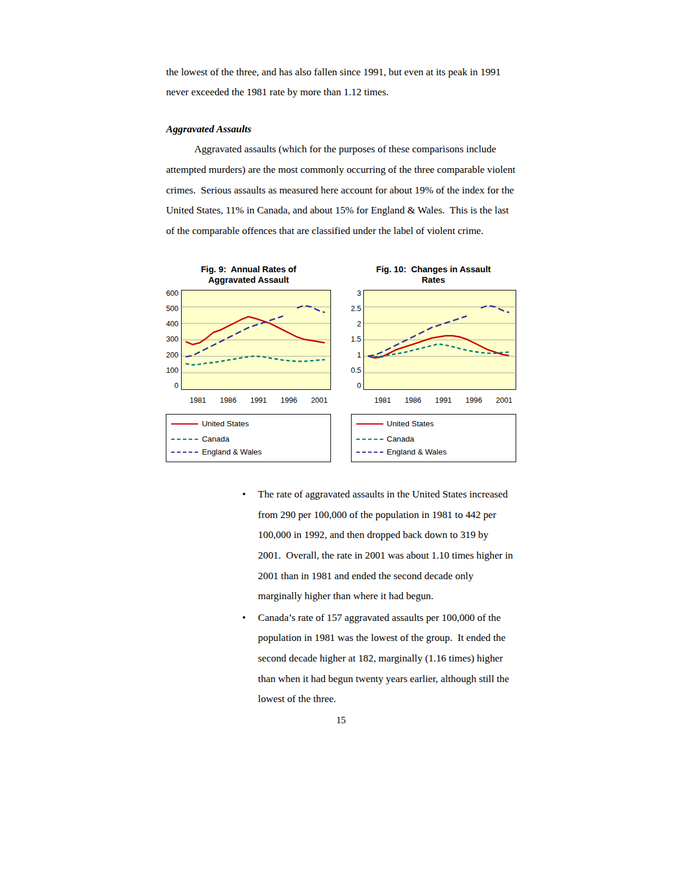the lowest of the three, and has also fallen since 1991, but even at its peak in 1991 never exceeded the 1981 rate by more than 1.12 times.
Aggravated Assaults
Aggravated assaults (which for the purposes of these comparisons include attempted murders) are the most commonly occurring of the three comparable violent crimes. Serious assaults as measured here account for about 19% of the index for the United States, 11% in Canada, and about 15% for England & Wales. This is the last of the comparable offences that are classified under the label of violent crime.
Fig. 9: Annual Rates of
Aggravated Assault
600
500
400
300
200
100
0
19811986199119962001
United States Canada
England & Wales
Fig. 10: Changes in Assault
Rates
3
2.5
2
1.5
1
0.5
0
19811986199119962001
United States Canada
England & Wales
The rate of aggravated assaults in the United States increased from 290 per 100,000 of the population in 1981 to 442 per 100,000 in 1992, and then dropped back down to 319 by 2001. Overall, the rate in 2001 was about 1.10 times higher in 2001 than in 1981 and ended the second decade only marginally higher than where it had begun.
Canada’s rate of 157 aggravated assaults per 100,000 of the population in 1981 was the lowest of the group. It ended the second decade higher at 182, marginally (1.16 times) higher than when it had begun twenty years earlier, although still the lowest of the three.
15